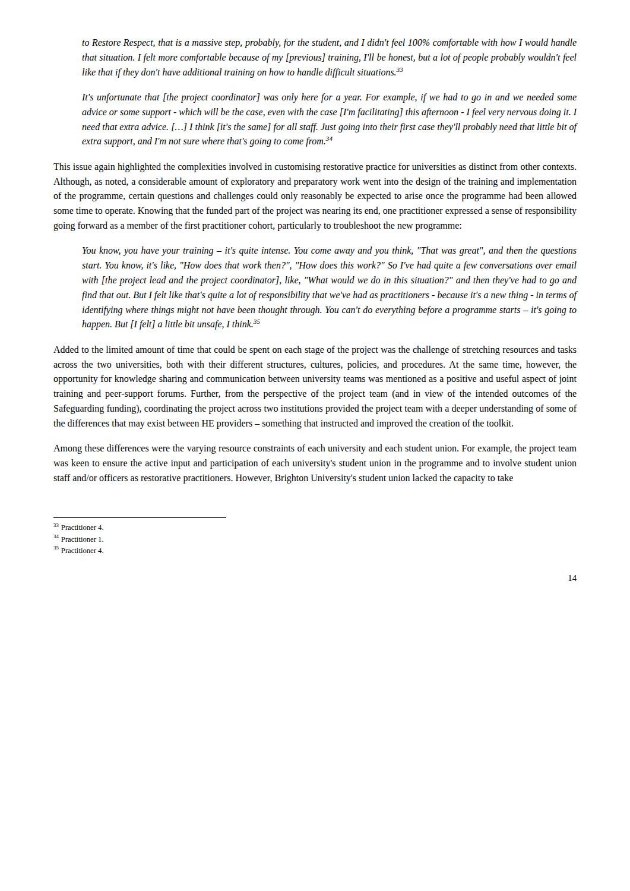to Restore Respect, that is a massive step, probably, for the student, and I didn't feel 100% comfortable with how I would handle that situation. I felt more comfortable because of my [previous] training, I'll be honest, but a lot of people probably wouldn't feel like that if they don't have additional training on how to handle difficult situations.33
It's unfortunate that [the project coordinator] was only here for a year. For example, if we had to go in and we needed some advice or some support - which will be the case, even with the case [I'm facilitating] this afternoon - I feel very nervous doing it. I need that extra advice. […] I think [it's the same] for all staff. Just going into their first case they'll probably need that little bit of extra support, and I'm not sure where that's going to come from.34
This issue again highlighted the complexities involved in customising restorative practice for universities as distinct from other contexts. Although, as noted, a considerable amount of exploratory and preparatory work went into the design of the training and implementation of the programme, certain questions and challenges could only reasonably be expected to arise once the programme had been allowed some time to operate. Knowing that the funded part of the project was nearing its end, one practitioner expressed a sense of responsibility going forward as a member of the first practitioner cohort, particularly to troubleshoot the new programme:
You know, you have your training – it's quite intense. You come away and you think, "That was great", and then the questions start. You know, it's like, "How does that work then?", "How does this work?" So I've had quite a few conversations over email with [the project lead and the project coordinator], like, "What would we do in this situation?" and then they've had to go and find that out. But I felt like that's quite a lot of responsibility that we've had as practitioners - because it's a new thing - in terms of identifying where things might not have been thought through. You can't do everything before a programme starts – it's going to happen. But [I felt] a little bit unsafe, I think.35
Added to the limited amount of time that could be spent on each stage of the project was the challenge of stretching resources and tasks across the two universities, both with their different structures, cultures, policies, and procedures. At the same time, however, the opportunity for knowledge sharing and communication between university teams was mentioned as a positive and useful aspect of joint training and peer-support forums. Further, from the perspective of the project team (and in view of the intended outcomes of the Safeguarding funding), coordinating the project across two institutions provided the project team with a deeper understanding of some of the differences that may exist between HE providers – something that instructed and improved the creation of the toolkit.
Among these differences were the varying resource constraints of each university and each student union. For example, the project team was keen to ensure the active input and participation of each university's student union in the programme and to involve student union staff and/or officers as restorative practitioners. However, Brighton University's student union lacked the capacity to take
33Practitioner 4.
34Practitioner 1.
35Practitioner 4.
14